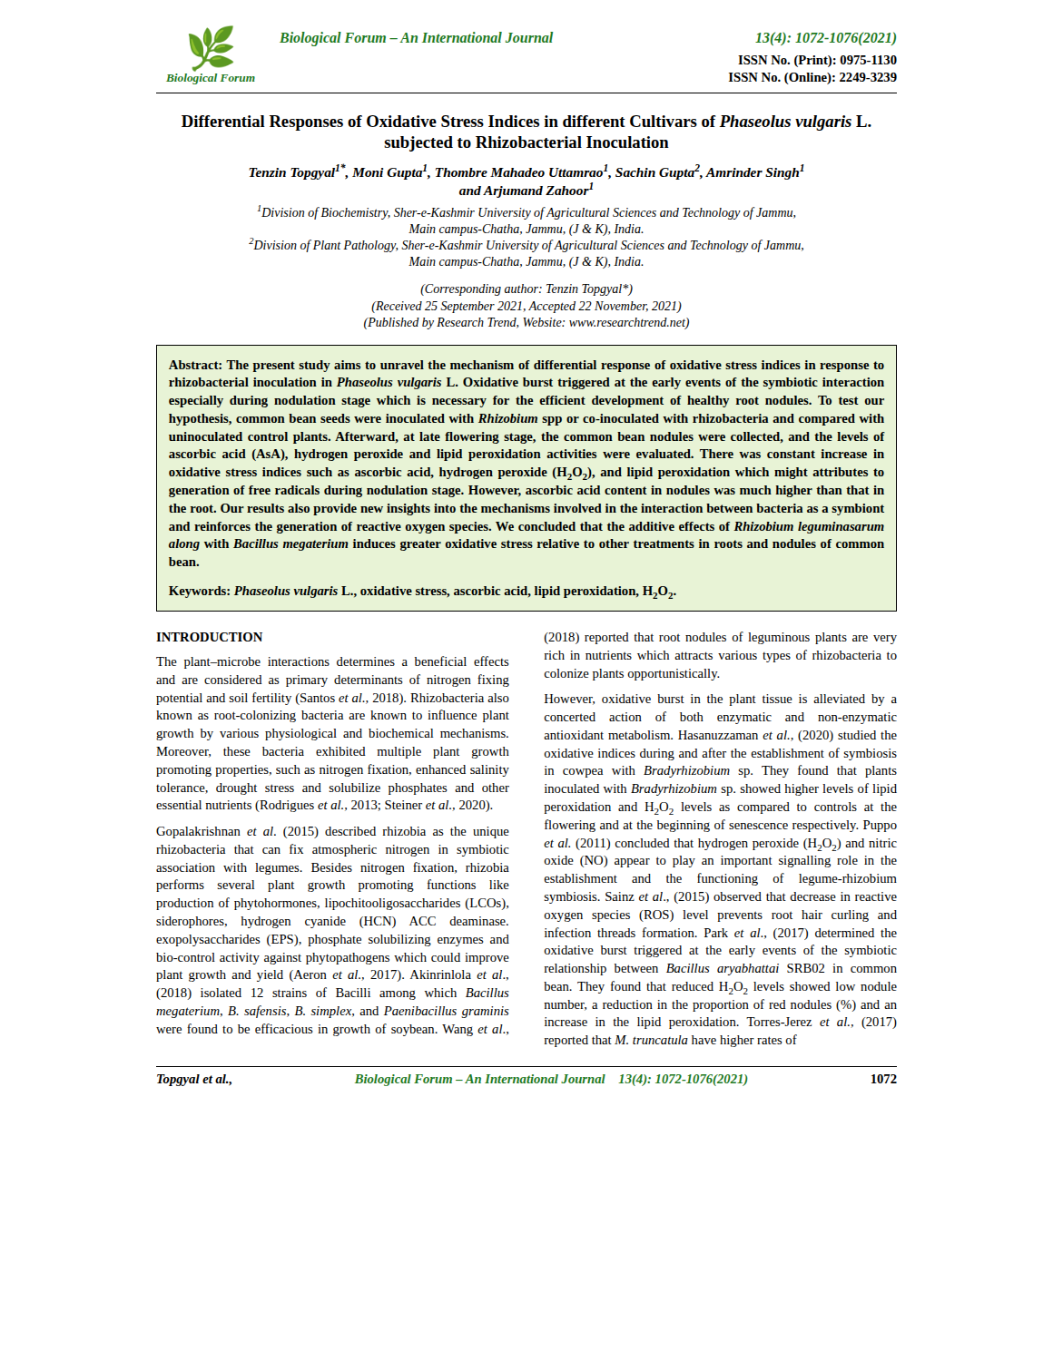🌿
Biological Forum
Biological Forum – An International Journal 13(4): 1072-1076(2021)
ISSN No. (Print): 0975-1130
ISSN No. (Online): 2249-3239
Differential Responses of Oxidative Stress Indices in different Cultivars of Phaseolus vulgaris L. subjected to Rhizobacterial Inoculation
Tenzin Topgyal1*, Moni Gupta1, Thombre Mahadeo Uttamrao1, Sachin Gupta2, Amrinder Singh1
and Arjumand Zahoor1
1Division of Biochemistry, Sher-e-Kashmir University of Agricultural Sciences and Technology of Jammu,
Main campus-Chatha, Jammu, (J & K), India.
2Division of Plant Pathology, Sher-e-Kashmir University of Agricultural Sciences and Technology of Jammu,
Main campus-Chatha, Jammu, (J & K), India.
(Corresponding author: Tenzin Topgyal*)
(Received 25 September 2021, Accepted 22 November, 2021)
(Published by Research Trend, Website: www.researchtrend.net)
Abstract: The present study aims to unravel the mechanism of differential response of oxidative stress indices in response to rhizobacterial inoculation in Phaseolus vulgaris L. Oxidative burst triggered at the early events of the symbiotic interaction especially during nodulation stage which is necessary for the efficient development of healthy root nodules. To test our hypothesis, common bean seeds were inoculated with Rhizobium spp or co-inoculated with rhizobacteria and compared with uninoculated control plants. Afterward, at late flowering stage, the common bean nodules were collected, and the levels of ascorbic acid (AsA), hydrogen peroxide and lipid peroxidation activities were evaluated. There was constant increase in oxidative stress indices such as ascorbic acid, hydrogen peroxide (H2O2), and lipid peroxidation which might attributes to generation of free radicals during nodulation stage. However, ascorbic acid content in nodules was much higher than that in the root. Our results also provide new insights into the mechanisms involved in the interaction between bacteria as a symbiont and reinforces the generation of reactive oxygen species. We concluded that the additive effects of Rhizobium leguminasarum along with Bacillus megaterium induces greater oxidative stress relative to other treatments in roots and nodules of common bean.
Keywords: Phaseolus vulgaris L., oxidative stress, ascorbic acid, lipid peroxidation, H2O2.
Introduction
The plant–microbe interactions determines a beneficial effects and are considered as primary determinants of nitrogen fixing potential and soil fertility (Santos et al., 2018). Rhizobacteria also known as root-colonizing bacteria are known to influence plant growth by various physiological and biochemical mechanisms. Moreover, these bacteria exhibited multiple plant growth promoting properties, such as nitrogen fixation, enhanced salinity tolerance, drought stress and solubilize phosphates and other essential nutrients (Rodrigues et al., 2013; Steiner et al., 2020).
Gopalakrishnan et al. (2015) described rhizobia as the unique rhizobacteria that can fix atmospheric nitrogen in symbiotic association with legumes. Besides nitrogen fixation, rhizobia performs several plant growth promoting functions like production of phytohormones, lipochitooligosaccharides (LCOs), siderophores, hydrogen cyanide (HCN) ACC deaminase. exopolysaccharides (EPS), phosphate solubilizing enzymes and bio-control activity against phytopathogens which could improve plant growth and yield (Aeron et al., 2017). Akinrinlola et al., (2018) isolated 12 strains of Bacilli among which Bacillus megaterium, B. safensis, B. simplex, and Paenibacillus graminis were found to be efficacious in growth of soybean. Wang et al., (2018) reported that root nodules of leguminous plants are very rich in nutrients which attracts various types of rhizobacteria to colonize plants opportunistically.
However, oxidative burst in the plant tissue is alleviated by a concerted action of both enzymatic and non-enzymatic antioxidant metabolism. Hasanuzzaman et al., (2020) studied the oxidative indices during and after the establishment of symbiosis in cowpea with Bradyrhizobium sp. They found that plants inoculated with Bradyrhizobium sp. showed higher levels of lipid peroxidation and H2O2 levels as compared to controls at the flowering and at the beginning of senescence respectively. Puppo et al. (2011) concluded that hydrogen peroxide (H2O2) and nitric oxide (NO) appear to play an important signalling role in the establishment and the functioning of legume-rhizobium symbiosis. Sainz et al., (2015) observed that decrease in reactive oxygen species (ROS) level prevents root hair curling and infection threads formation. Park et al., (2017) determined the oxidative burst triggered at the early events of the symbiotic relationship between Bacillus aryabhattai SRB02 in common bean. They found that reduced H2O2 levels showed low nodule number, a reduction in the proportion of red nodules (%) and an increase in the lipid peroxidation. Torres-Jerez et al., (2017) reported that M. truncatula have higher rates of
Topgyal et al., Biological Forum – An International Journal 13(4): 1072-1076(2021) 1072